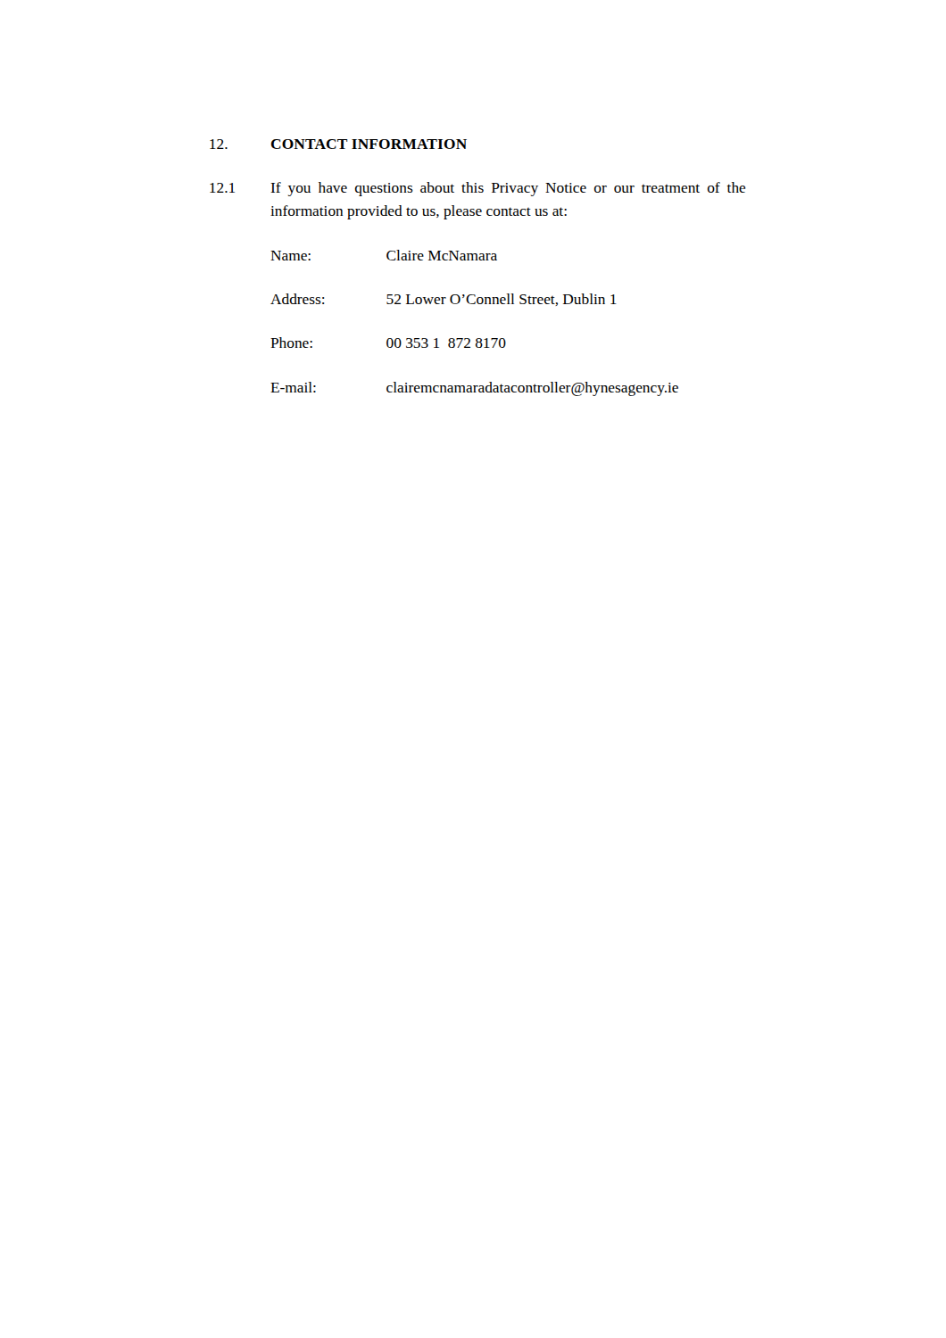12.
CONTACT INFORMATION
12.1
If you have questions about this Privacy Notice or our treatment of the information provided to us, please contact us at:
Name:
Claire McNamara
Address:
52 Lower O’Connell Street, Dublin 1
Phone:
00 353 1 872 8170
E-mail:
clairemcnamaradatacontroller@hynesagency.ie